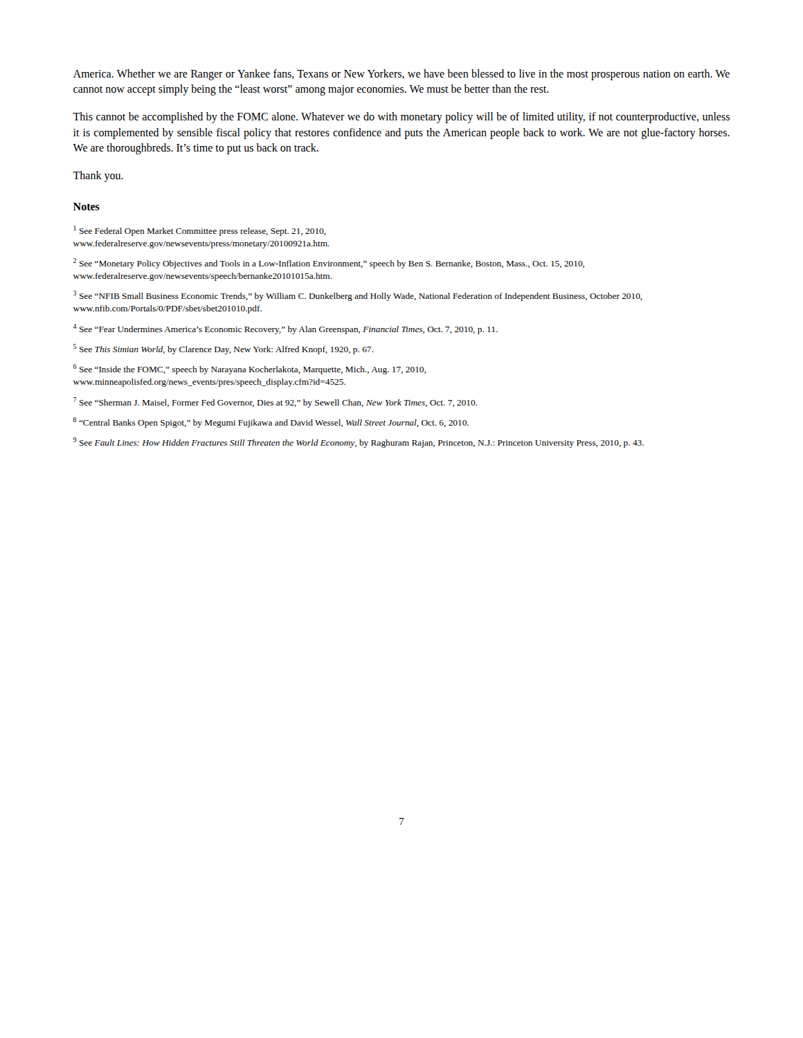America. Whether we are Ranger or Yankee fans, Texans or New Yorkers, we have been blessed to live in the most prosperous nation on earth. We cannot now accept simply being the “least worst” among major economies. We must be better than the rest.
This cannot be accomplished by the FOMC alone. Whatever we do with monetary policy will be of limited utility, if not counterproductive, unless it is complemented by sensible fiscal policy that restores confidence and puts the American people back to work. We are not glue-factory horses. We are thoroughbreds. It’s time to put us back on track.
Thank you.
Notes
1 See Federal Open Market Committee press release, Sept. 21, 2010,
www.federalreserve.gov/newsevents/press/monetary/20100921a.htm.
2 See “Monetary Policy Objectives and Tools in a Low-Inflation Environment,” speech by Ben S. Bernanke, Boston, Mass., Oct. 15, 2010, www.federalreserve.gov/newsevents/speech/bernanke20101015a.htm.
3 See “NFIB Small Business Economic Trends,” by William C. Dunkelberg and Holly Wade, National Federation of Independent Business, October 2010, www.nfib.com/Portals/0/PDF/sbet/sbet201010.pdf.
4 See “Fear Undermines America’s Economic Recovery,” by Alan Greenspan, Financial Times, Oct. 7, 2010, p. 11.
5 See This Simian World, by Clarence Day, New York: Alfred Knopf, 1920, p. 67.
6 See “Inside the FOMC,” speech by Narayana Kocherlakota, Marquette, Mich., Aug. 17, 2010,
www.minneapolisfed.org/news_events/pres/speech_display.cfm?id=4525.
7 See “Sherman J. Maisel, Former Fed Governor, Dies at 92,” by Sewell Chan, New York Times, Oct. 7, 2010.
8 “Central Banks Open Spigot,” by Megumi Fujikawa and David Wessel, Wall Street Journal, Oct. 6, 2010.
9 See Fault Lines: How Hidden Fractures Still Threaten the World Economy, by Raghuram Rajan, Princeton, N.J.: Princeton University Press, 2010, p. 43.
7